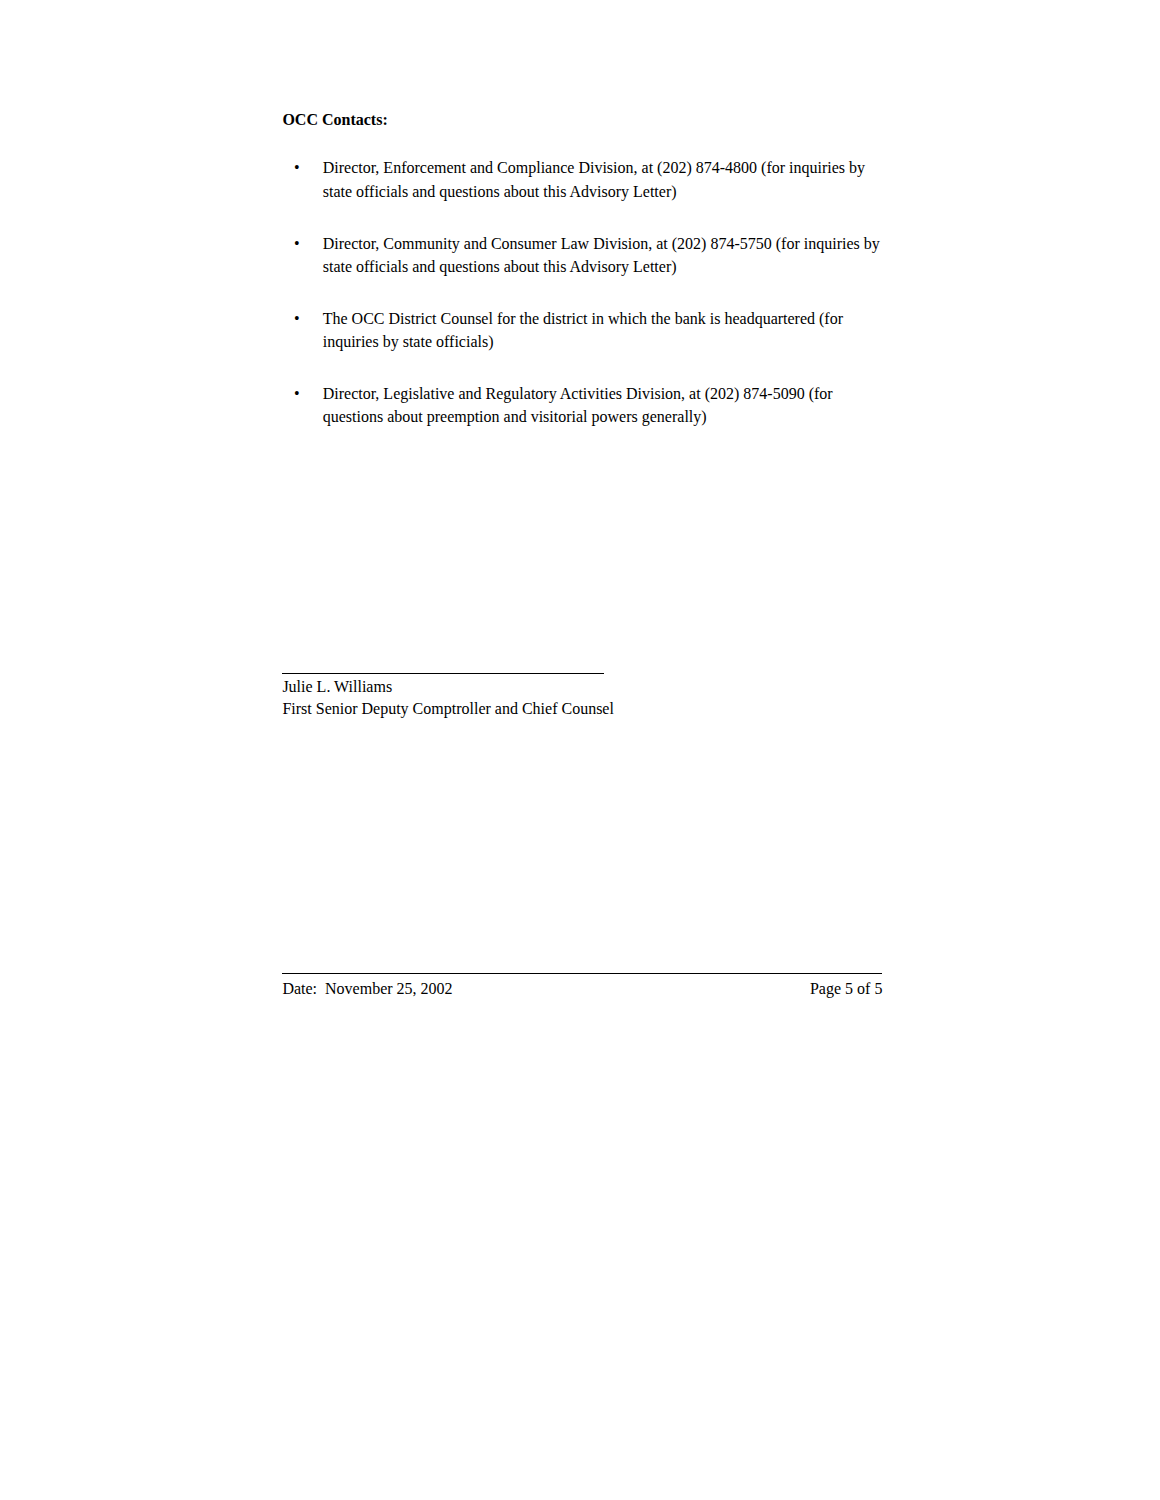OCC Contacts:
Director, Enforcement and Compliance Division, at (202) 874-4800 (for inquiries by state officials and questions about this Advisory Letter)
Director, Community and Consumer Law Division, at (202) 874-5750 (for inquiries by state officials and questions about this Advisory Letter)
The OCC District Counsel for the district in which the bank is headquartered (for inquiries by state officials)
Director, Legislative and Regulatory Activities Division, at (202) 874-5090 (for questions about preemption and visitorial powers generally)
Julie L. Williams
First Senior Deputy Comptroller and Chief Counsel
Date: November 25, 2002
Page 5 of 5